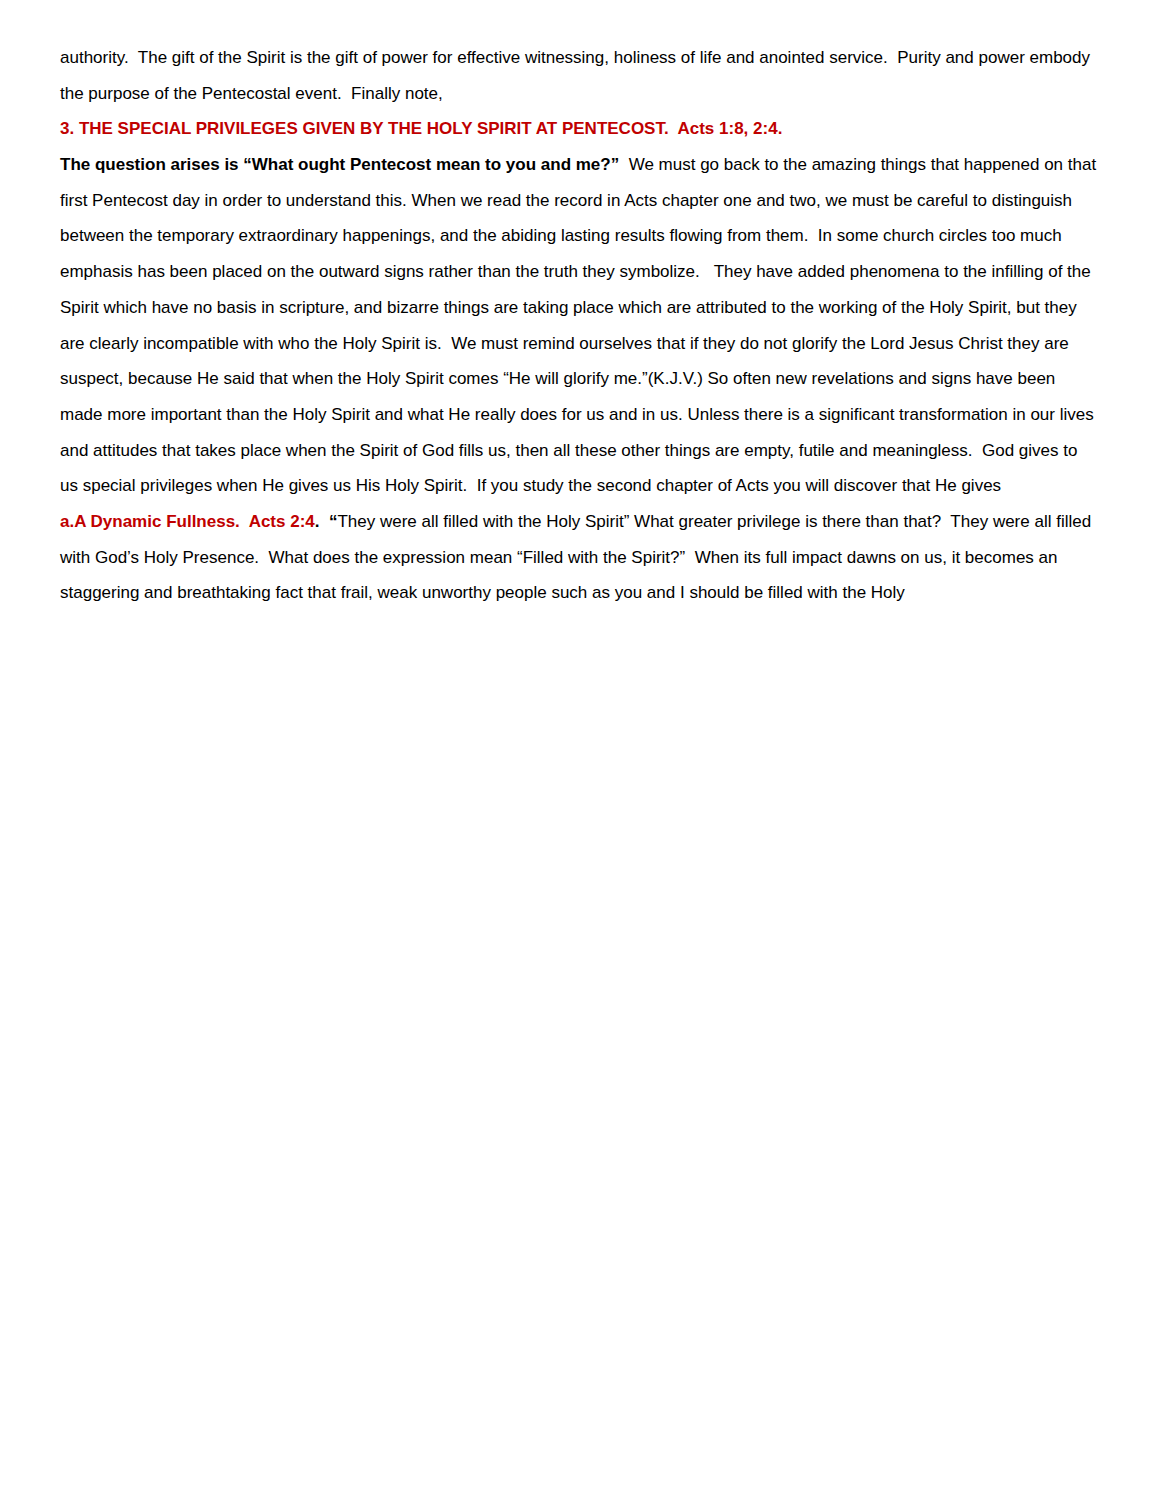authority. The gift of the Spirit is the gift of power for effective witnessing, holiness of life and anointed service. Purity and power embody the purpose of the Pentecostal event. Finally note,
3. THE SPECIAL PRIVILEGES GIVEN BY THE HOLY SPIRIT AT PENTECOST. Acts 1:8, 2:4.
The question arises is “What ought Pentecost mean to you and me?” We must go back to the amazing things that happened on that first Pentecost day in order to understand this. When we read the record in Acts chapter one and two, we must be careful to distinguish between the temporary extraordinary happenings, and the abiding lasting results flowing from them. In some church circles too much emphasis has been placed on the outward signs rather than the truth they symbolize. They have added phenomena to the infilling of the Spirit which have no basis in scripture, and bizarre things are taking place which are attributed to the working of the Holy Spirit, but they are clearly incompatible with who the Holy Spirit is. We must remind ourselves that if they do not glorify the Lord Jesus Christ they are suspect, because He said that when the Holy Spirit comes “He will glorify me.”(K.J.V.) So often new revelations and signs have been made more important than the Holy Spirit and what He really does for us and in us. Unless there is a significant transformation in our lives and attitudes that takes place when the Spirit of God fills us, then all these other things are empty, futile and meaningless. God gives to us special privileges when He gives us His Holy Spirit. If you study the second chapter of Acts you will discover that He gives
a.A Dynamic Fullness. Acts 2:4. “They were all filled with the Holy Spirit” What greater privilege is there than that? They were all filled with God’s Holy Presence. What does the expression mean “Filled with the Spirit?” When its full impact dawns on us, it becomes an staggering and breathtaking fact that frail, weak unworthy people such as you and I should be filled with the Holy